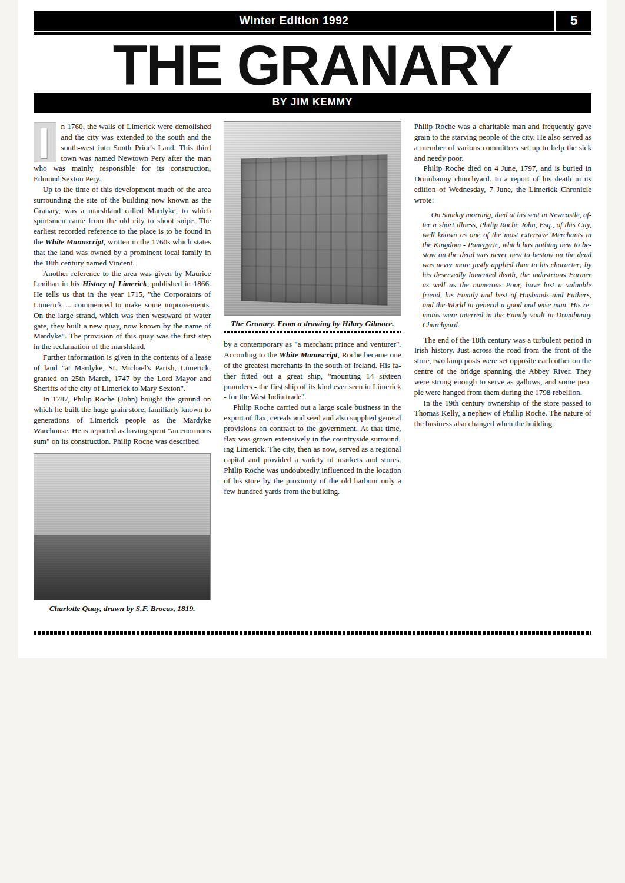Winter Edition 1992
5
THE GRANARY
BY JIM KEMMY
In 1760, the walls of Limerick were demolished and the city was extended to the south and the south-west into South Prior's Land. This third town was named Newtown Pery after the man who was mainly responsible for its construction, Edmund Sexton Pery.
Up to the time of this development much of the area surrounding the site of the building now known as the Granary, was a marshland called Mardyke, to which sportsmen came from the old city to shoot snipe. The earliest recorded reference to the place is to be found in the White Manuscript, written in the 1760s which states that the land was owned by a prominent local family in the 18th century named Vincent.
Another reference to the area was given by Maurice Lenihan in his History of Limerick, published in 1866. He tells us that in the year 1715, "the Corporators of Limerick ... commenced to make some improvements. On the large strand, which was then westward of water gate, they built a new quay, now known by the name of Mardyke". The provision of this quay was the first step in the reclamation of the marshland.
Further information is given in the contents of a lease of land "at Mardyke, St. Michael's Parish, Limerick, granted on 25th March, 1747 by the Lord Mayor and Sheriffs of the city of Limerick to Mary Sexton".
In 1787, Philip Roche (John) bought the ground on which he built the huge grain store, familiarly known to generations of Limerick people as the Mardyke Warehouse. He is reported as having spent "an enormous sum" on its construction. Philip Roche was described
Charlotte Quay, drawn by S.F. Brocas, 1819.
The Granary. From a drawing by Hilary Gilmore.
by a contemporary as "a merchant prince and venturer". According to the White Manuscript, Roche became one of the greatest merchants in the south of Ireland. His father fitted out a great ship, "mounting 14 sixteen pounders - the first ship of its kind ever seen in Limerick - for the West India trade".
Philip Roche carried out a large scale business in the export of flax, cereals and seed and also supplied general provisions on contract to the government. At that time, flax was grown extensively in the countryside surrounding Limerick. The city, then as now, served as a regional capital and provided a variety of markets and stores. Philip Roche was undoubtedly influenced in the location of his store by the proximity of the old harbour only a few hundred yards from the building.
Philip Roche was a charitable man and frequently gave grain to the starving people of the city. He also served as a member of various committees set up to help the sick and needy poor.
Philip Roche died on 4 June, 1797, and is buried in Drumbanny churchyard. In a report of his death in its edition of Wednesday, 7 June, the Limerick Chronicle wrote:
On Sunday morning, died at his seat in Newcastle, after a short illness, Philip Roche John, Esq., of this City, well known as one of the most extensive Merchants in the Kingdom - Panegyric, which has nothing new to bestow on the dead was never new to bestow on the dead was never more justly applied than to his character; by his deservedly lamented death, the industrious Farmer as well as the numerous Poor, have lost a valuable friend, his Family and best of Husbands and Fathers, and the World in general a good and wise man. His remains were interred in the Family vault in Drumbanny Churchyard.
The end of the 18th century was a turbulent period in Irish history. Just across the road from the front of the store, two lamp posts were set opposite each other on the centre of the bridge spanning the Abbey River. They were strong enough to serve as gallows, and some people were hanged from them during the 1798 rebellion.
In the 19th century ownership of the store passed to Thomas Kelly, a nephew of Phillip Roche. The nature of the business also changed when the building